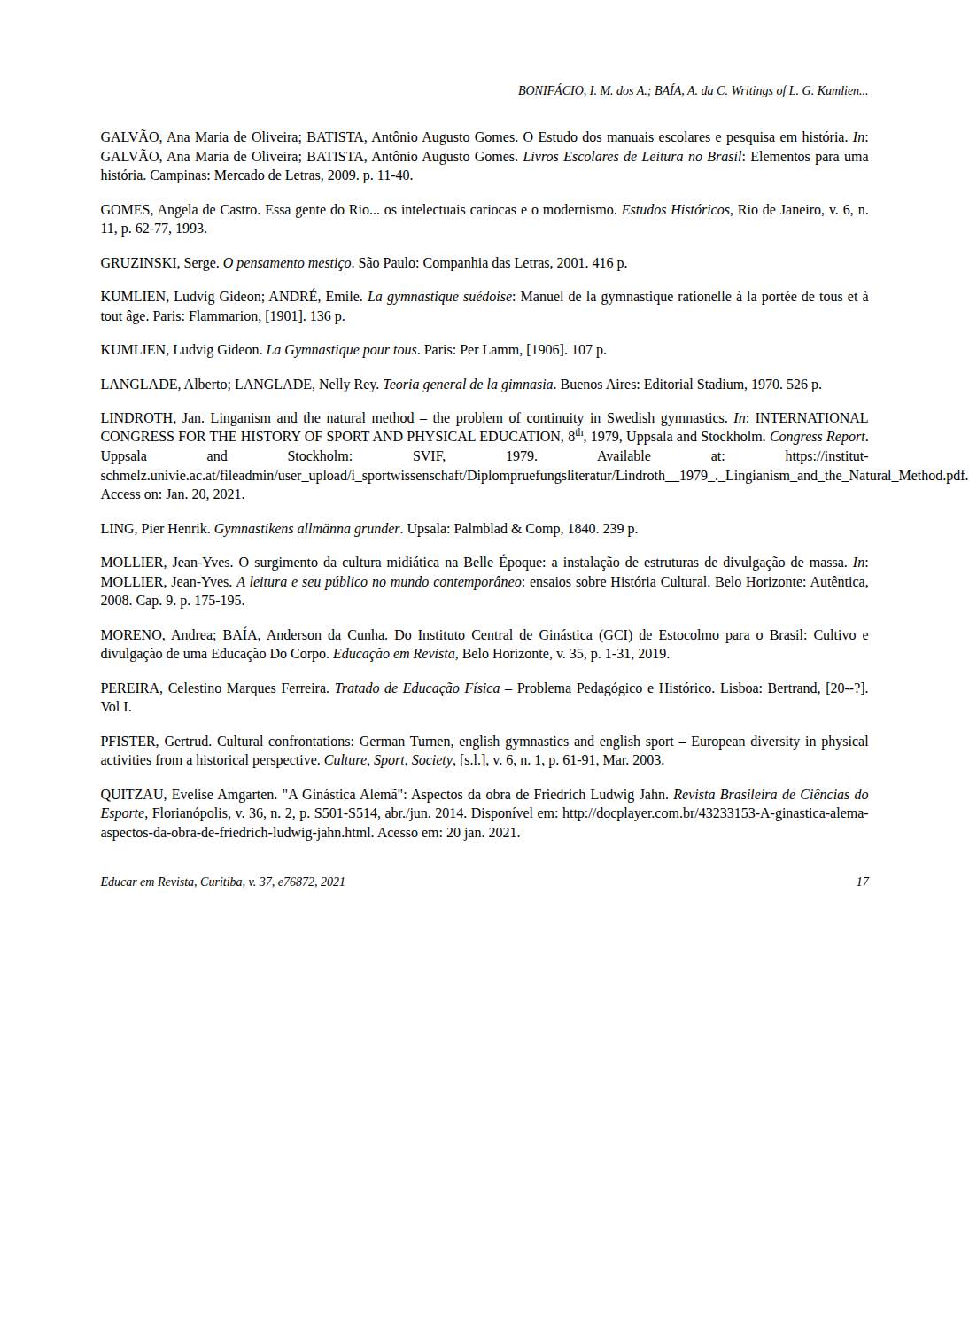BONIFÁCIO, I. M. dos A.; BAÍA, A. da C. Writings of L. G. Kumlien...
GALVÃO, Ana Maria de Oliveira; BATISTA, Antônio Augusto Gomes. O Estudo dos manuais escolares e pesquisa em história. In: GALVÃO, Ana Maria de Oliveira; BATISTA, Antônio Augusto Gomes. Livros Escolares de Leitura no Brasil: Elementos para uma história. Campinas: Mercado de Letras, 2009. p. 11-40.
GOMES, Angela de Castro. Essa gente do Rio... os intelectuais cariocas e o modernismo. Estudos Históricos, Rio de Janeiro, v. 6, n. 11, p. 62-77, 1993.
GRUZINSKI, Serge. O pensamento mestiço. São Paulo: Companhia das Letras, 2001. 416 p.
KUMLIEN, Ludvig Gideon; ANDRÉ, Emile. La gymnastique suédoise: Manuel de la gymnastique rationelle à la portée de tous et à tout âge. Paris: Flammarion, [1901]. 136 p.
KUMLIEN, Ludvig Gideon. La Gymnastique pour tous. Paris: Per Lamm, [1906]. 107 p.
LANGLADE, Alberto; LANGLADE, Nelly Rey. Teoria general de la gimnasia. Buenos Aires: Editorial Stadium, 1970. 526 p.
LINDROTH, Jan. Linganism and the natural method – the problem of continuity in Swedish gymnastics. In: INTERNATIONAL CONGRESS FOR THE HISTORY OF SPORT AND PHYSICAL EDUCATION, 8th, 1979, Uppsala and Stockholm. Congress Report. Uppsala and Stockholm: SVIF, 1979. Available at: https://institut-schmelz.univie.ac.at/fileadmin/user_upload/i_sportwissenschaft/Diplompruefungsliteratur/Lindroth__1979_._Lingianism_and_the_Natural_Method.pdf. Access on: Jan. 20, 2021.
LING, Pier Henrik. Gymnastikens allmänna grunder. Upsala: Palmblad & Comp, 1840. 239 p.
MOLLIER, Jean-Yves. O surgimento da cultura midiática na Belle Époque: a instalação de estruturas de divulgação de massa. In: MOLLIER, Jean-Yves. A leitura e seu público no mundo contemporâneo: ensaios sobre História Cultural. Belo Horizonte: Autêntica, 2008. Cap. 9. p. 175-195.
MORENO, Andrea; BAÍA, Anderson da Cunha. Do Instituto Central de Ginástica (GCI) de Estocolmo para o Brasil: Cultivo e divulgação de uma Educação Do Corpo. Educação em Revista, Belo Horizonte, v. 35, p. 1-31, 2019.
PEREIRA, Celestino Marques Ferreira. Tratado de Educação Física – Problema Pedagógico e Histórico. Lisboa: Bertrand, [20--?]. Vol I.
PFISTER, Gertrud. Cultural confrontations: German Turnen, english gymnastics and english sport – European diversity in physical activities from a historical perspective. Culture, Sport, Society, [s.l.], v. 6, n. 1, p. 61-91, Mar. 2003.
QUITZAU, Evelise Amgarten. "A Ginástica Alemã": Aspectos da obra de Friedrich Ludwig Jahn. Revista Brasileira de Ciências do Esporte, Florianópolis, v. 36, n. 2, p. S501-S514, abr./jun. 2014. Disponível em: http://docplayer.com.br/43233153-A-ginastica-alema-aspectos-da-obra-de-friedrich-ludwig-jahn.html. Acesso em: 20 jan. 2021.
Educar em Revista, Curitiba, v. 37, e76872, 2021 17